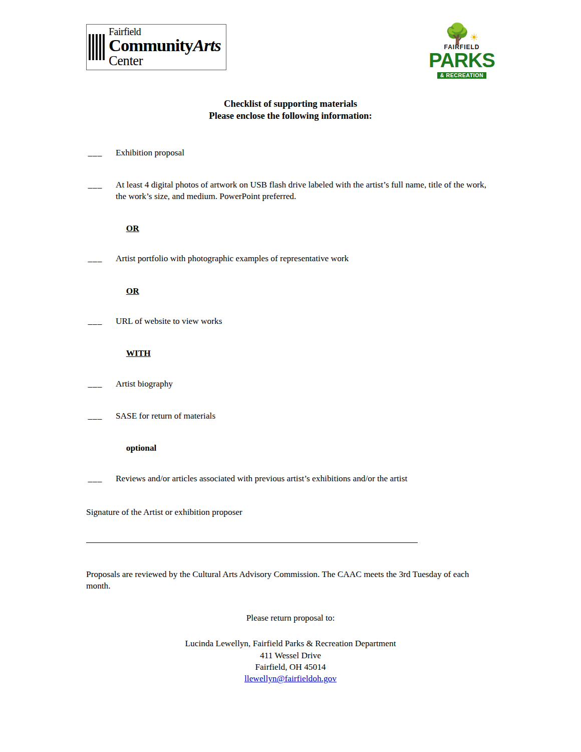Fairfield
CommunityArts
Center
🌳☀
FAIRFIELD
PARKS
& RECREATION
Checklist of supporting materials Please enclose the following information:
___
Exhibition proposal
___
At least 4 digital photos of artwork on USB flash drive labeled with the artist’s full name, title of the work, the work’s size, and medium. PowerPoint preferred.
OR
___
Artist portfolio with photographic examples of representative work
OR
___
URL of website to view works
WITH
___
Artist biography
___
SASE for return of materials
optional
___
Reviews and/or articles associated with previous artist’s exhibitions and/or the artist
Signature of the Artist or exhibition proposer
Proposals are reviewed by the Cultural Arts Advisory Commission. The CAAC meets the 3rd Tuesday of each month.
Please return proposal to:
Lucinda Lewellyn, Fairfield Parks & Recreation Department
411 Wessel Drive
Fairfield, OH 45014
llewellyn@fairfieldoh.gov